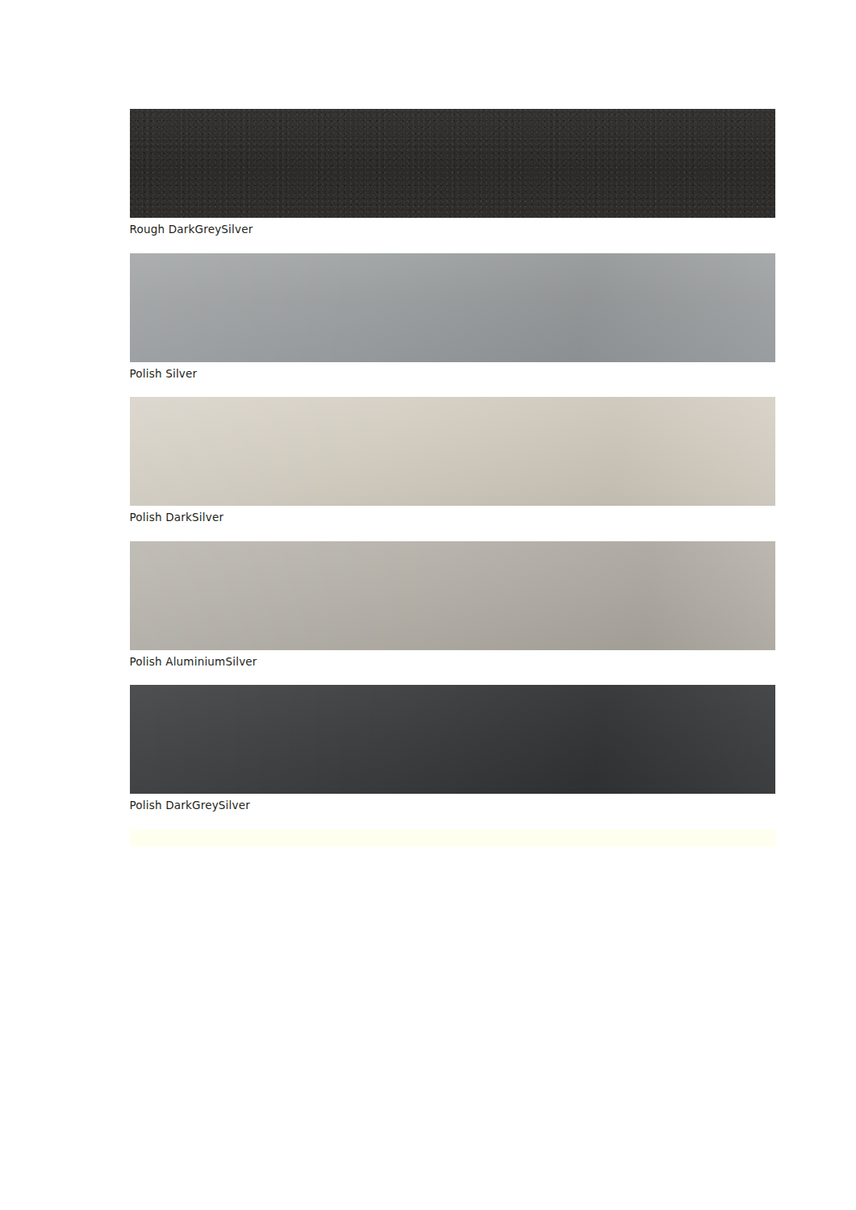Rough DarkGreySilver
Polish Silver
Polish DarkSilver
Polish AluminiumSilver
Polish DarkGreySilver